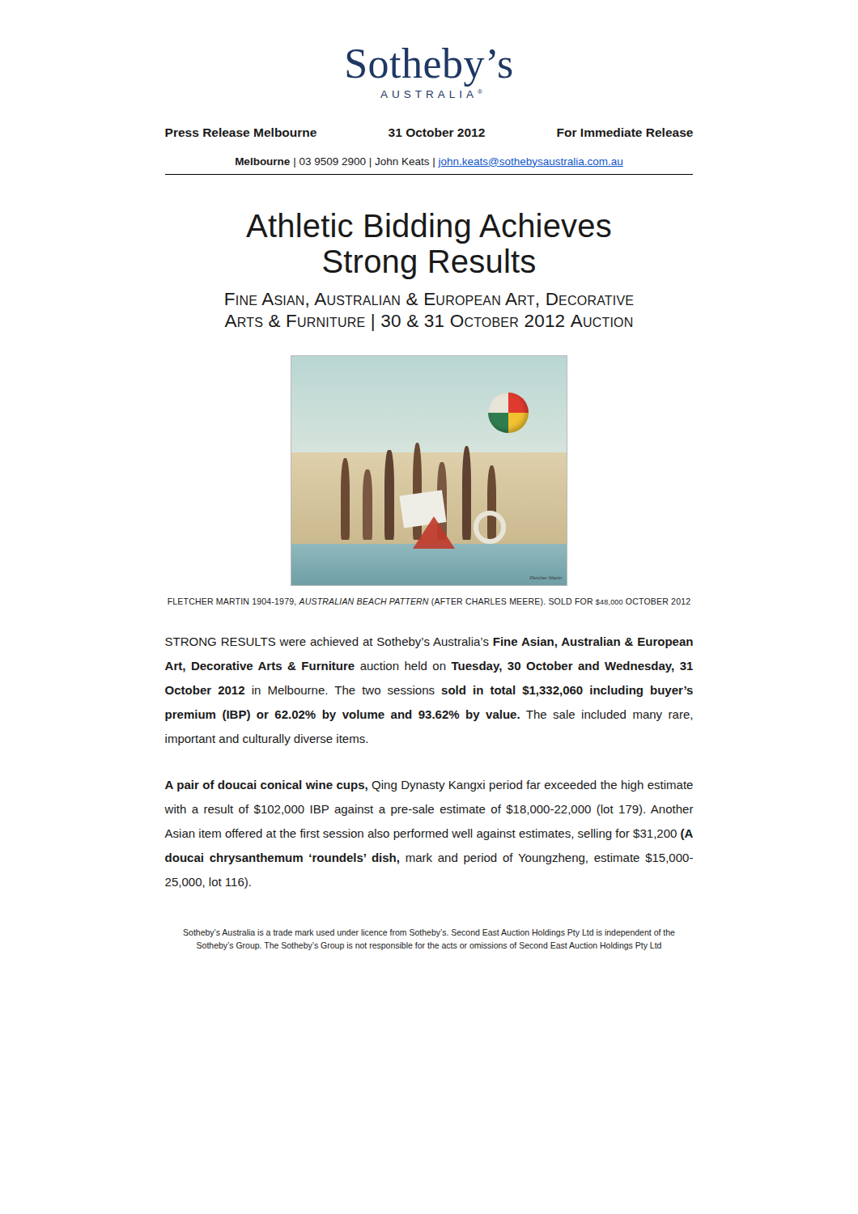Sotheby’s
AUSTRALIA®
Press Release Melbourne 31 October 2012 For Immediate Release
Melbourne | 03 9509 2900 | John Keats | john.keats@sothebysaustralia.com.au
Athletic Bidding Achieves
Strong Results
Fine Asian, Australian & European Art, Decorative
Arts & Furniture | 30 & 31 October 2012 Auction
Fletcher Martin
FLETCHER MARTIN 1904-1979, AUSTRALIAN BEACH PATTERN (AFTER CHARLES MEERE). SOLD FOR $48,000 OCTOBER 2012
STRONG RESULTS were achieved at Sotheby’s Australia’s Fine Asian, Australian & European Art, Decorative Arts & Furniture auction held on Tuesday, 30 October and Wednesday, 31 October 2012 in Melbourne. The two sessions sold in total $1,332,060 including buyer’s premium (IBP) or 62.02% by volume and 93.62% by value. The sale included many rare, important and culturally diverse items.
A pair of doucai conical wine cups, Qing Dynasty Kangxi period far exceeded the high estimate with a result of $102,000 IBP against a pre-sale estimate of $18,000-22,000 (lot 179). Another Asian item offered at the first session also performed well against estimates, selling for $31,200 (A doucai chrysanthemum ‘roundels’ dish, mark and period of Youngzheng, estimate $15,000-25,000, lot 116).
Sotheby’s Australia is a trade mark used under licence from Sotheby’s. Second East Auction Holdings Pty Ltd is independent of the Sotheby’s Group. The Sotheby’s Group is not responsible for the acts or omissions of Second East Auction Holdings Pty Ltd